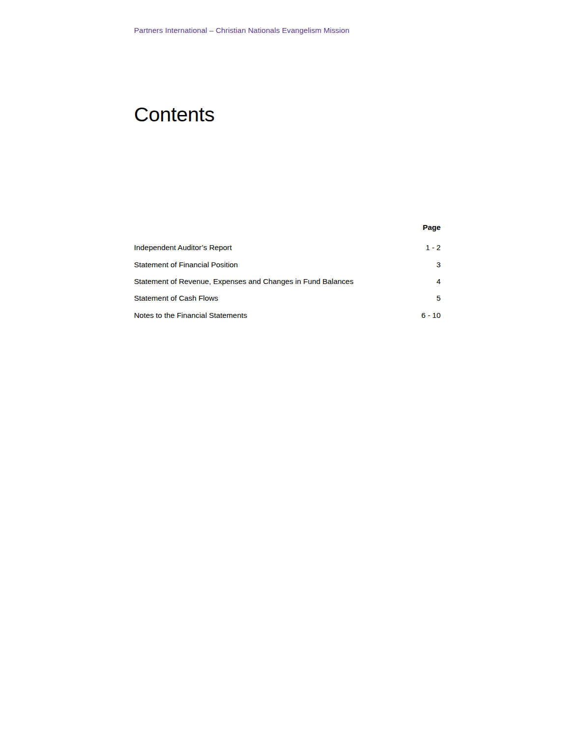Partners International – Christian Nationals Evangelism Mission
Contents
| | Page |
| --- | --- |
| Independent Auditor’s Report | 1 - 2 |
| Statement of Financial Position | 3 |
| Statement of Revenue, Expenses and Changes in Fund Balances | 4 |
| Statement of Cash Flows | 5 |
| Notes to the Financial Statements | 6 - 10 |